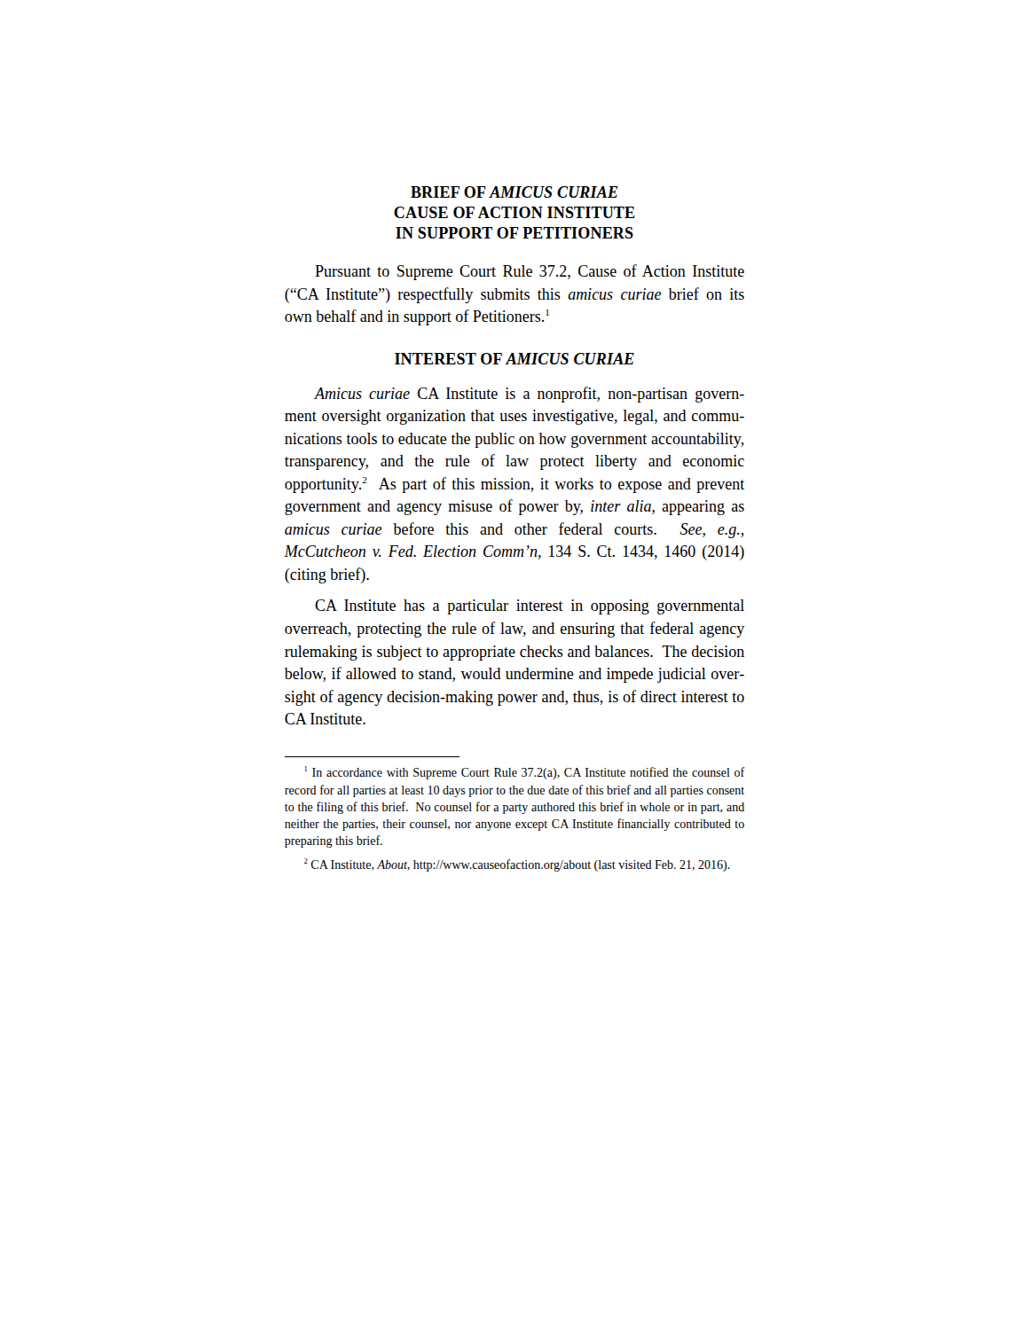Brief of Amicus Curiae
Cause of Action Institute
in Support of Petitioners
Pursuant to Supreme Court Rule 37.2, Cause of Action Institute (“CA Institute”) respectfully submits this amicus curiae brief on its own behalf and in support of Petitioners.1
Interest of Amicus Curiae
Amicus curiae CA Institute is a nonprofit, non-partisan government oversight organization that uses investigative, legal, and communications tools to educate the public on how government accountability, transparency, and the rule of law protect liberty and economic opportunity.2 As part of this mission, it works to expose and prevent government and agency misuse of power by, inter alia, appearing as amicus curiae before this and other federal courts. See, e.g., McCutcheon v. Fed. Election Comm’n, 134 S. Ct. 1434, 1460 (2014) (citing brief).
CA Institute has a particular interest in opposing governmental overreach, protecting the rule of law, and ensuring that federal agency rulemaking is subject to appropriate checks and balances. The decision below, if allowed to stand, would undermine and impede judicial oversight of agency decision-making power and, thus, is of direct interest to CA Institute.
1 In accordance with Supreme Court Rule 37.2(a), CA Institute notified the counsel of record for all parties at least 10 days prior to the due date of this brief and all parties consent to the filing of this brief. No counsel for a party authored this brief in whole or in part, and neither the parties, their counsel, nor anyone except CA Institute financially contributed to preparing this brief.
2 CA Institute, About, http://www.causeofaction.org/about (last visited Feb. 21, 2016).